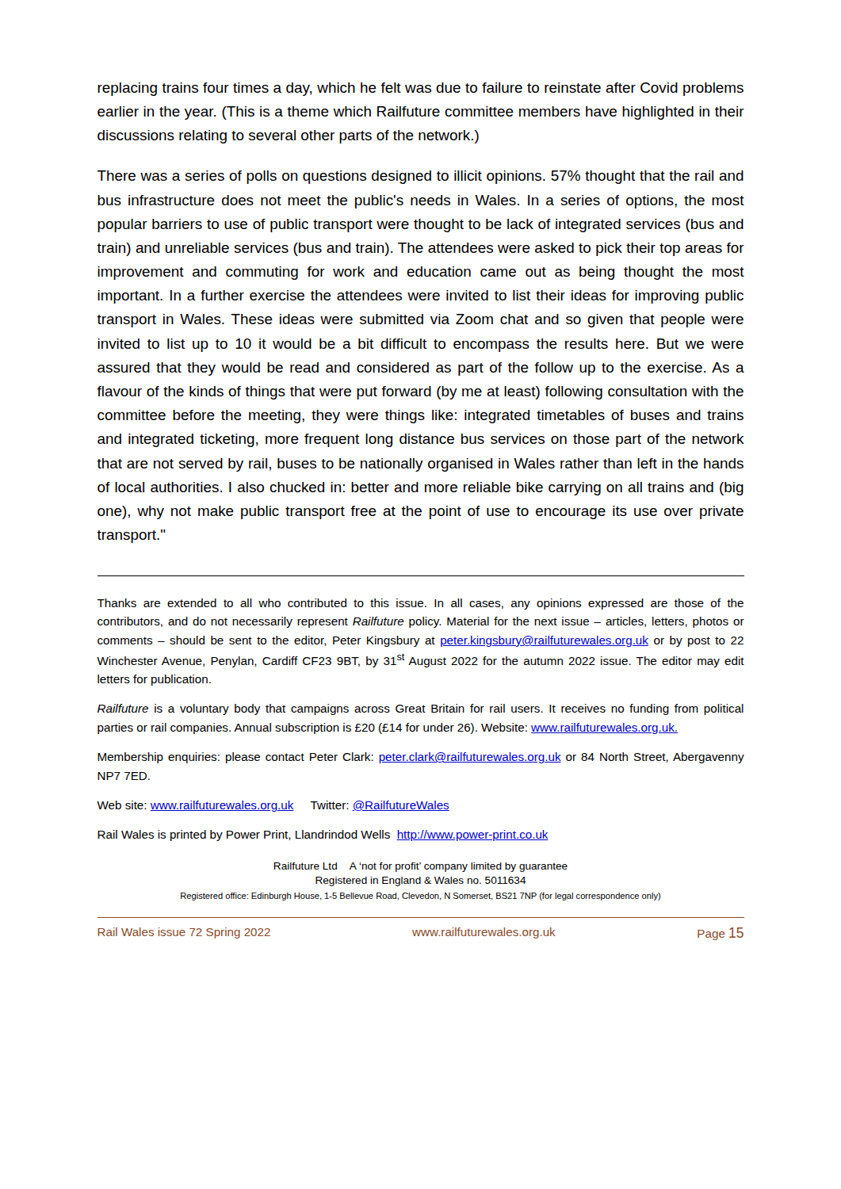replacing trains four times a day, which he felt was due to failure to reinstate after Covid problems earlier in the year. (This is a theme which Railfuture committee members have highlighted in their discussions relating to several other parts of the network.)
There was a series of polls on questions designed to illicit opinions. 57% thought that the rail and bus infrastructure does not meet the public's needs in Wales. In a series of options, the most popular barriers to use of public transport were thought to be lack of integrated services (bus and train) and unreliable services (bus and train). The attendees were asked to pick their top areas for improvement and commuting for work and education came out as being thought the most important. In a further exercise the attendees were invited to list their ideas for improving public transport in Wales. These ideas were submitted via Zoom chat and so given that people were invited to list up to 10 it would be a bit difficult to encompass the results here. But we were assured that they would be read and considered as part of the follow up to the exercise. As a flavour of the kinds of things that were put forward (by me at least) following consultation with the committee before the meeting, they were things like: integrated timetables of buses and trains and integrated ticketing, more frequent long distance bus services on those part of the network that are not served by rail, buses to be nationally organised in Wales rather than left in the hands of local authorities. I also chucked in: better and more reliable bike carrying on all trains and (big one), why not make public transport free at the point of use to encourage its use over private transport."
Thanks are extended to all who contributed to this issue. In all cases, any opinions expressed are those of the contributors, and do not necessarily represent Railfuture policy. Material for the next issue – articles, letters, photos or comments – should be sent to the editor, Peter Kingsbury at peter.kingsbury@railfuturewales.org.uk or by post to 22 Winchester Avenue, Penylan, Cardiff CF23 9BT, by 31st August 2022 for the autumn 2022 issue. The editor may edit letters for publication.
Railfuture is a voluntary body that campaigns across Great Britain for rail users. It receives no funding from political parties or rail companies. Annual subscription is £20 (£14 for under 26). Website: www.railfuturewales.org.uk.
Membership enquiries: please contact Peter Clark: peter.clark@railfuturewales.org.uk or 84 North Street, Abergavenny NP7 7ED.
Web site: www.railfuturewales.org.uk Twitter: @RailfutureWales
Rail Wales is printed by Power Print, Llandrindod Wells http://www.power-print.co.uk
Railfuture Ltd A ‘not for profit’ company limited by guarantee
Registered in England & Wales no. 5011634
Registered office: Edinburgh House, 1-5 Bellevue Road, Clevedon, N Somerset, BS21 7NP (for legal correspondence only)
Rail Wales issue 72 Spring 2022 www.railfuturewales.org.uk Page 15